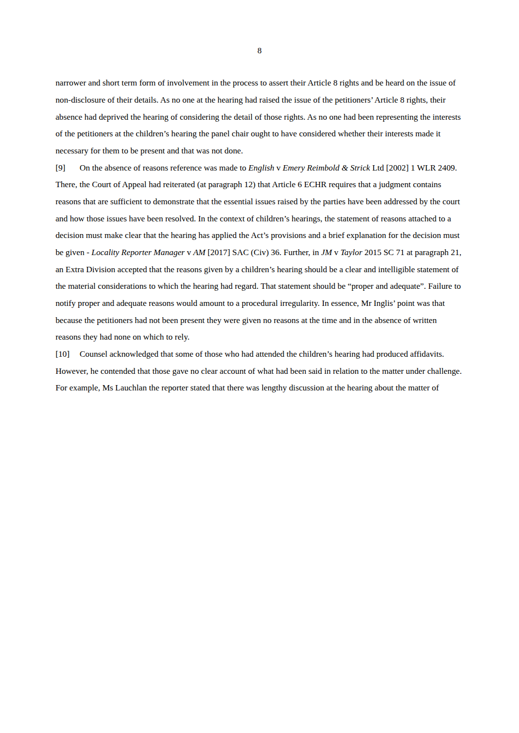8
narrower and short term form of involvement in the process to assert their Article 8 rights and be heard on the issue of non-disclosure of their details. As no one at the hearing had raised the issue of the petitioners’ Article 8 rights, their absence had deprived the hearing of considering the detail of those rights. As no one had been representing the interests of the petitioners at the children’s hearing the panel chair ought to have considered whether their interests made it necessary for them to be present and that was not done.
[9] On the absence of reasons reference was made to English v Emery Reimbold & Strick Ltd [2002] 1 WLR 2409. There, the Court of Appeal had reiterated (at paragraph 12) that Article 6 ECHR requires that a judgment contains reasons that are sufficient to demonstrate that the essential issues raised by the parties have been addressed by the court and how those issues have been resolved. In the context of children’s hearings, the statement of reasons attached to a decision must make clear that the hearing has applied the Act’s provisions and a brief explanation for the decision must be given - Locality Reporter Manager v AM [2017] SAC (Civ) 36. Further, in JM v Taylor 2015 SC 71 at paragraph 21, an Extra Division accepted that the reasons given by a children’s hearing should be a clear and intelligible statement of the material considerations to which the hearing had regard. That statement should be “proper and adequate”. Failure to notify proper and adequate reasons would amount to a procedural irregularity. In essence, Mr Inglis’ point was that because the petitioners had not been present they were given no reasons at the time and in the absence of written reasons they had none on which to rely.
[10] Counsel acknowledged that some of those who had attended the children’s hearing had produced affidavits. However, he contended that those gave no clear account of what had been said in relation to the matter under challenge. For example, Ms Lauchlan the reporter stated that there was lengthy discussion at the hearing about the matter of